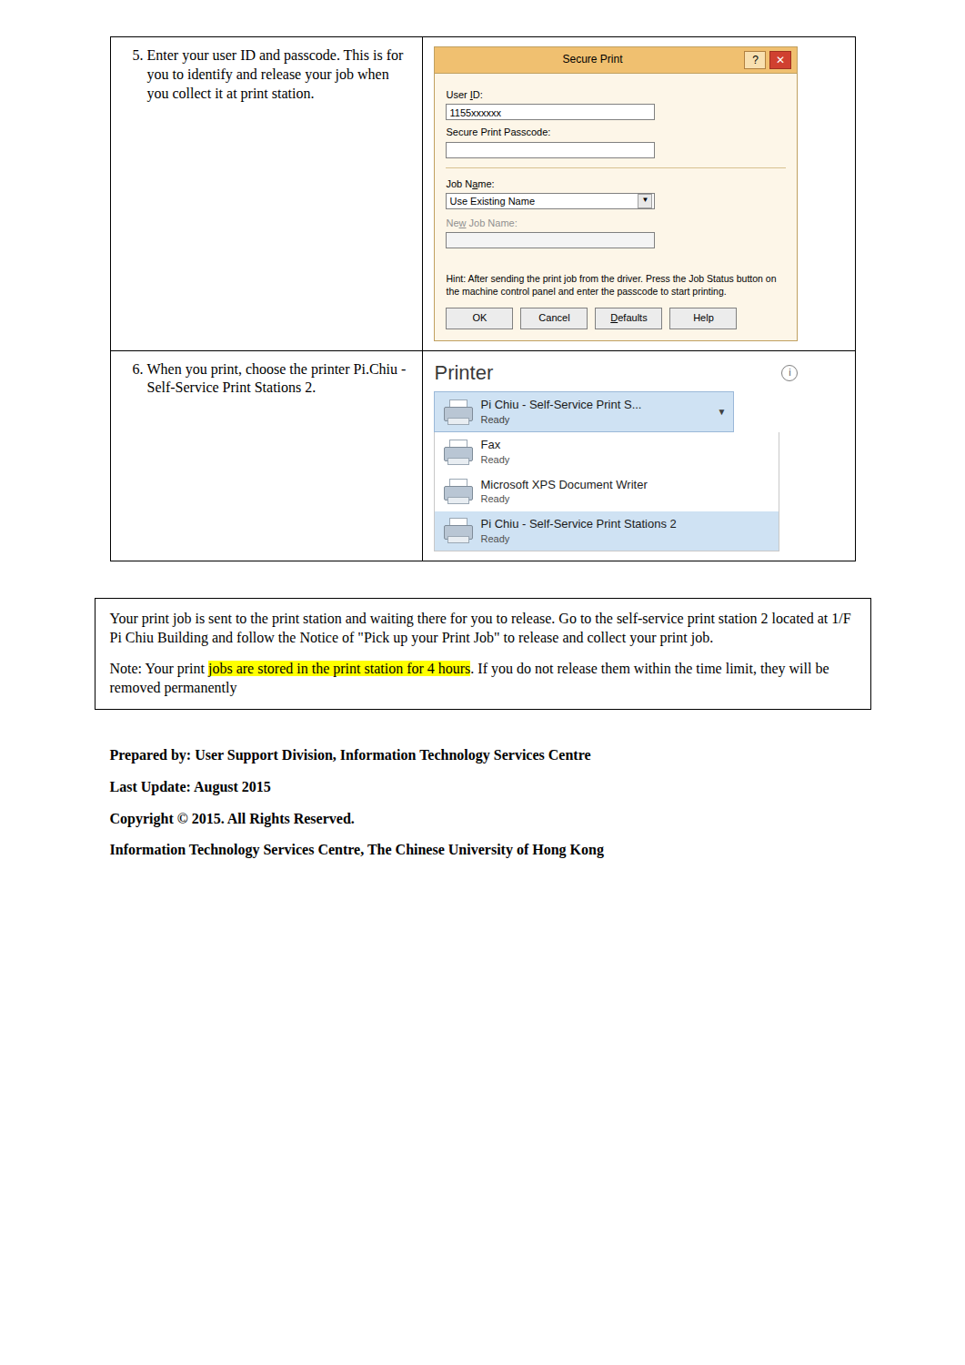| Enter your user ID and passcode. This is for you to identify and release your job when you collect it at print station. | Secure Print ? ✕ User I D: 1155xxxxxx Secure Print Passcode: Job N a me: Use Existing Name ▼ Ne w Job Name: Hint: After sending the print job from the driver. Press the Job Status button on the machine control panel and enter the passcode to start printing. OK Cancel D efaults Help |
| When you print, choose the printer Pi.Chiu - Self-Service Print Stations 2. | Printer i Pi Chiu - Self-Service Print S... Ready ▼ Fax Ready Microsoft XPS Document Writer Ready Pi Chiu - Self-Service Print Stations 2 Ready |
Your print job is sent to the print station and waiting there for you to release. Go to the self-service print station 2 located at 1/F Pi Chiu Building and follow the Notice of "Pick up your Print Job" to release and collect your print job.
Note: Your print jobs are stored in the print station for 4 hours. If you do not release them within the time limit, they will be removed permanently
Prepared by: User Support Division, Information Technology Services Centre
Last Update: August 2015
Copyright © 2015. All Rights Reserved.
Information Technology Services Centre, The Chinese University of Hong Kong